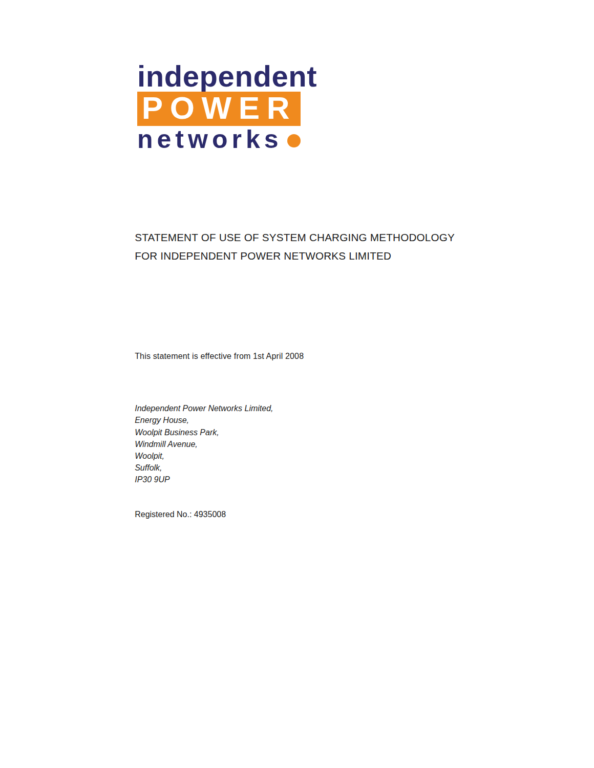independent
POWER
networks
STATEMENT OF USE OF SYSTEM CHARGING METHODOLOGY
FOR INDEPENDENT POWER NETWORKS LIMITED
This statement is effective from 1st April 2008
Independent Power Networks Limited,
Energy House,
Woolpit Business Park,
Windmill Avenue,
Woolpit,
Suffolk,
IP30 9UP
Registered No.: 4935008